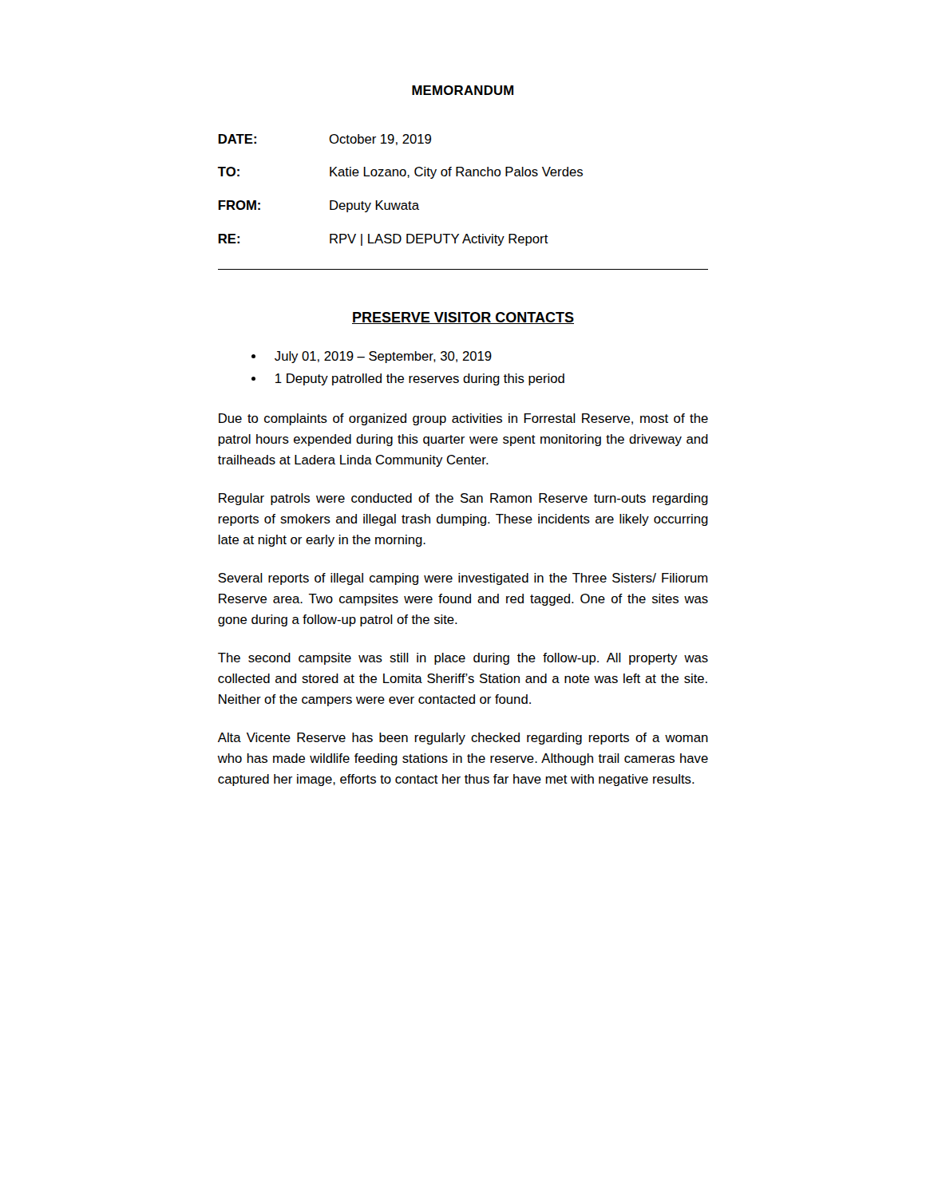MEMORANDUM
| DATE: | October 19, 2019 |
| TO: | Katie Lozano, City of Rancho Palos Verdes |
| FROM: | Deputy Kuwata |
| RE: | RPV / LASD DEPUTY Activity Report |
PRESERVE VISITOR CONTACTS
July 01, 2019 – September, 30, 2019
1 Deputy patrolled the reserves during this period
Due to complaints of organized group activities in Forrestal Reserve, most of the patrol hours expended during this quarter were spent monitoring the driveway and trailheads at Ladera Linda Community Center.
Regular patrols were conducted of the San Ramon Reserve turn-outs regarding reports of smokers and illegal trash dumping. These incidents are likely occurring late at night or early in the morning.
Several reports of illegal camping were investigated in the Three Sisters/ Filiorum Reserve area. Two campsites were found and red tagged. One of the sites was gone during a follow-up patrol of the site.
The second campsite was still in place during the follow-up. All property was collected and stored at the Lomita Sheriff’s Station and a note was left at the site. Neither of the campers were ever contacted or found.
Alta Vicente Reserve has been regularly checked regarding reports of a woman who has made wildlife feeding stations in the reserve. Although trail cameras have captured her image, efforts to contact her thus far have met with negative results.